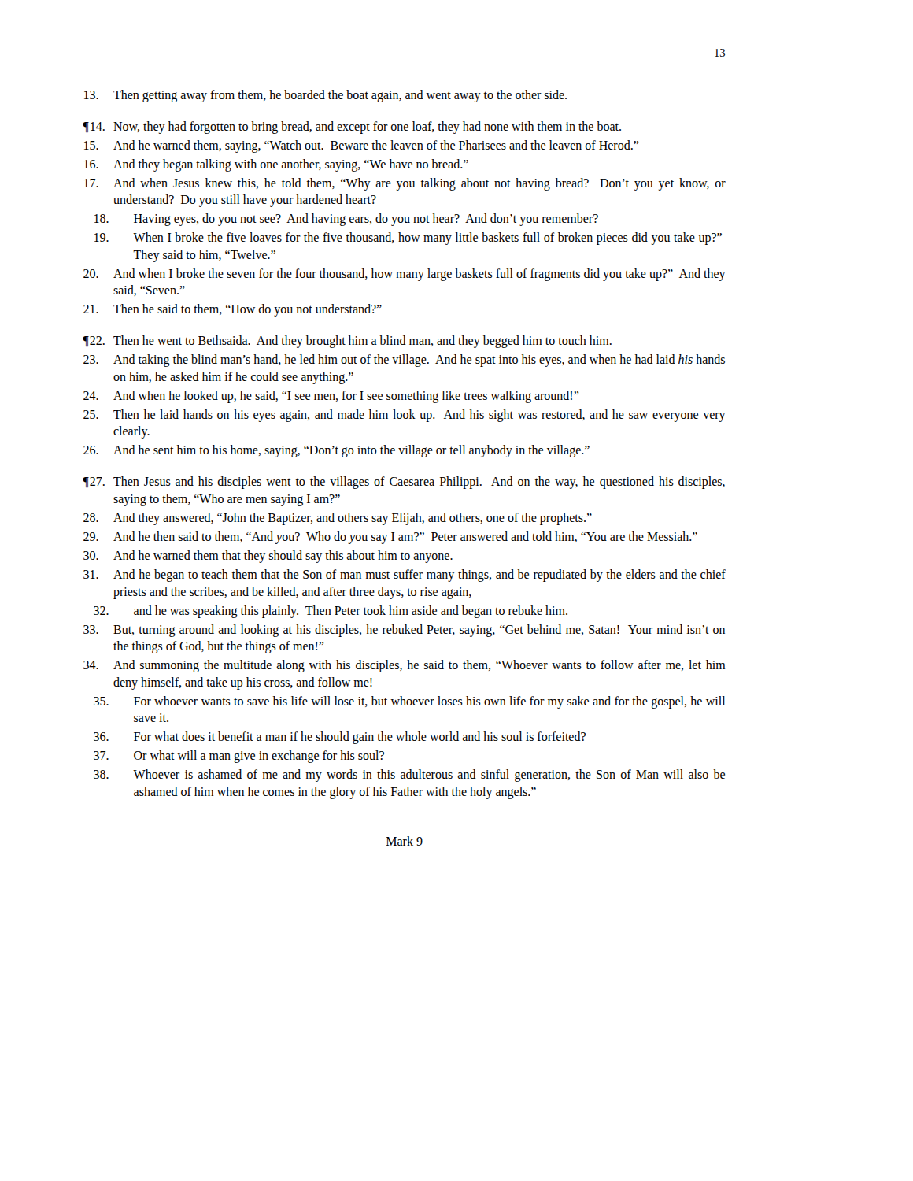13
13.
Then getting away from them, he boarded the boat again, and went away to the other side.
¶14.
Now, they had forgotten to bring bread, and except for one loaf, they had none with them in the boat.
15.
And he warned them, saying, “Watch out. Beware the leaven of the Pharisees and the leaven of Herod.”
16.
And they began talking with one another, saying, “We have no bread.”
17.
And when Jesus knew this, he told them, “Why are you talking about not having bread? Don’t you yet know, or understand? Do you still have your hardened heart?
18.
Having eyes, do you not see? And having ears, do you not hear? And don’t you remember?
19.
When I broke the five loaves for the five thousand, how many little baskets full of broken pieces did you take up?” They said to him, “Twelve.”
20.
And when I broke the seven for the four thousand, how many large baskets full of fragments did you take up?” And they said, “Seven.”
21.
Then he said to them, “How do you not understand?”
¶22.
Then he went to Bethsaida. And they brought him a blind man, and they begged him to touch him.
23.
And taking the blind man’s hand, he led him out of the village. And he spat into his eyes, and when he had laid his hands on him, he asked him if he could see anything.”
24.
And when he looked up, he said, “I see men, for I see something like trees walking around!”
25.
Then he laid hands on his eyes again, and made him look up. And his sight was restored, and he saw everyone very clearly.
26.
And he sent him to his home, saying, “Don’t go into the village or tell anybody in the village.”
¶27.
Then Jesus and his disciples went to the villages of Caesarea Philippi. And on the way, he questioned his disciples, saying to them, “Who are men saying I am?”
28.
And they answered, “John the Baptizer, and others say Elijah, and others, one of the prophets.”
29.
And he then said to them, “And you? Who do you say I am?” Peter answered and told him, “You are the Messiah.”
30.
And he warned them that they should say this about him to anyone.
31.
And he began to teach them that the Son of man must suffer many things, and be repudiated by the elders and the chief priests and the scribes, and be killed, and after three days, to rise again,
32.
and he was speaking this plainly. Then Peter took him aside and began to rebuke him.
33.
But, turning around and looking at his disciples, he rebuked Peter, saying, “Get behind me, Satan! Your mind isn’t on the things of God, but the things of men!”
34.
And summoning the multitude along with his disciples, he said to them, “Whoever wants to follow after me, let him deny himself, and take up his cross, and follow me!
35.
For whoever wants to save his life will lose it, but whoever loses his own life for my sake and for the gospel, he will save it.
36.
For what does it benefit a man if he should gain the whole world and his soul is forfeited?
37.
Or what will a man give in exchange for his soul?
38.
Whoever is ashamed of me and my words in this adulterous and sinful generation, the Son of Man will also be ashamed of him when he comes in the glory of his Father with the holy angels.”
Mark 9